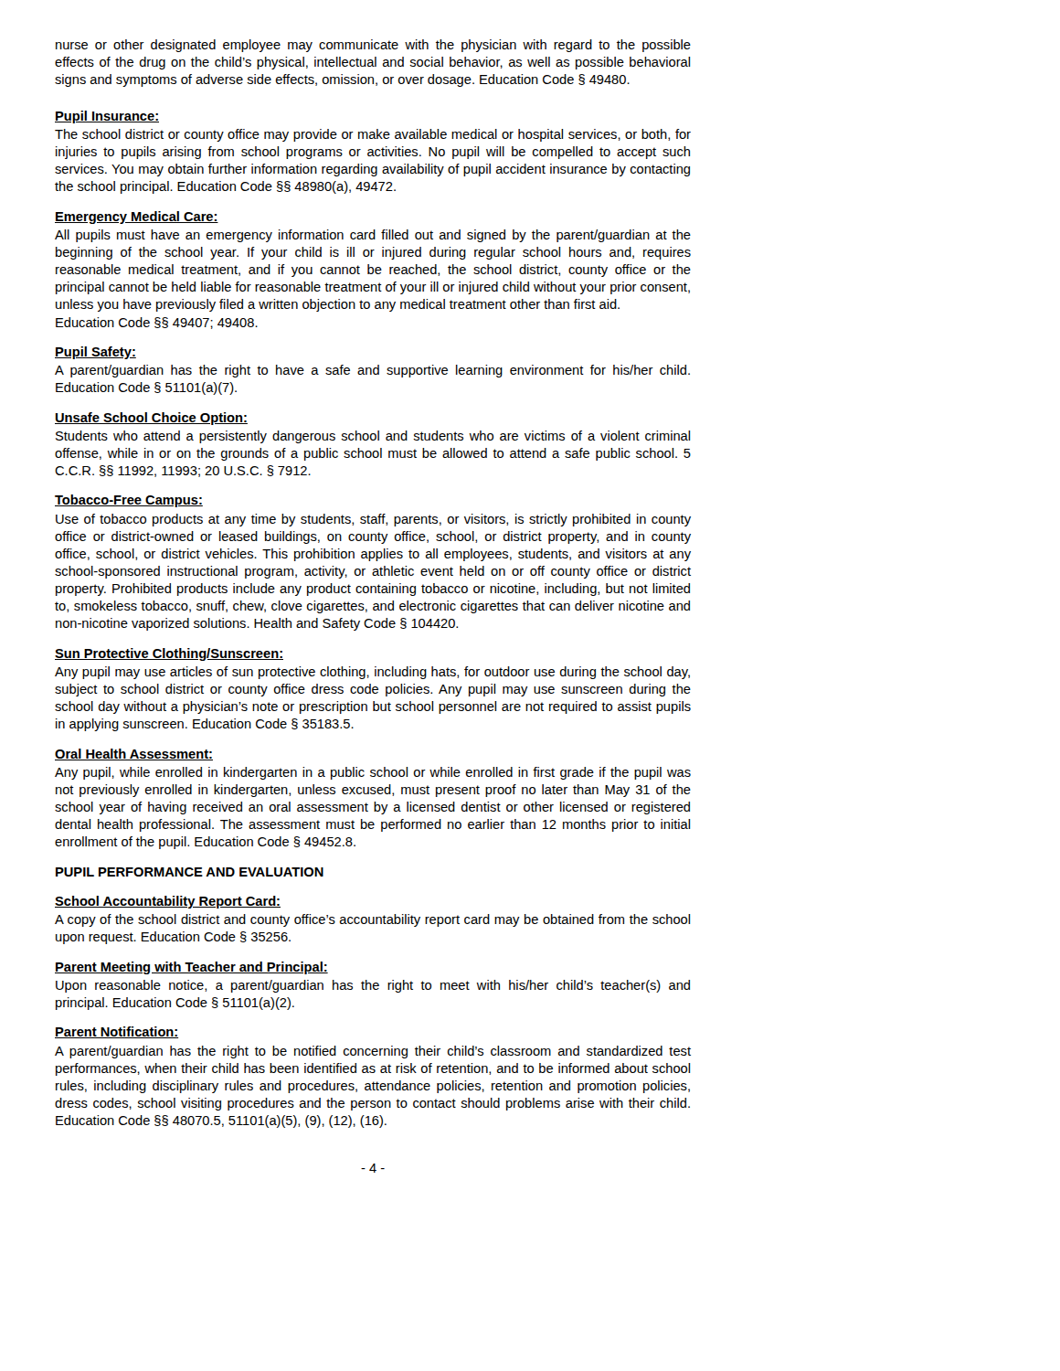nurse or other designated employee may communicate with the physician with regard to the possible effects of the drug on the child’s physical, intellectual and social behavior, as well as possible behavioral signs and symptoms of adverse side effects, omission, or over dosage. Education Code § 49480.
Pupil Insurance:
The school district or county office may provide or make available medical or hospital services, or both, for injuries to pupils arising from school programs or activities. No pupil will be compelled to accept such services. You may obtain further information regarding availability of pupil accident insurance by contacting the school principal. Education Code §§ 48980(a), 49472.
Emergency Medical Care:
All pupils must have an emergency information card filled out and signed by the parent/guardian at the beginning of the school year. If your child is ill or injured during regular school hours and, requires reasonable medical treatment, and if you cannot be reached, the school district, county office or the principal cannot be held liable for reasonable treatment of your ill or injured child without your prior consent, unless you have previously filed a written objection to any medical treatment other than first aid.
Education Code §§ 49407; 49408.
Pupil Safety:
A parent/guardian has the right to have a safe and supportive learning environment for his/her child. Education Code § 51101(a)(7).
Unsafe School Choice Option:
Students who attend a persistently dangerous school and students who are victims of a violent criminal offense, while in or on the grounds of a public school must be allowed to attend a safe public school. 5 C.C.R. §§ 11992, 11993; 20 U.S.C. § 7912.
Tobacco-Free Campus:
Use of tobacco products at any time by students, staff, parents, or visitors, is strictly prohibited in county office or district-owned or leased buildings, on county office, school, or district property, and in county office, school, or district vehicles. This prohibition applies to all employees, students, and visitors at any school-sponsored instructional program, activity, or athletic event held on or off county office or district property. Prohibited products include any product containing tobacco or nicotine, including, but not limited to, smokeless tobacco, snuff, chew, clove cigarettes, and electronic cigarettes that can deliver nicotine and non-nicotine vaporized solutions. Health and Safety Code § 104420.
Sun Protective Clothing/Sunscreen:
Any pupil may use articles of sun protective clothing, including hats, for outdoor use during the school day, subject to school district or county office dress code policies. Any pupil may use sunscreen during the school day without a physician’s note or prescription but school personnel are not required to assist pupils in applying sunscreen. Education Code § 35183.5.
Oral Health Assessment:
Any pupil, while enrolled in kindergarten in a public school or while enrolled in first grade if the pupil was not previously enrolled in kindergarten, unless excused, must present proof no later than May 31 of the school year of having received an oral assessment by a licensed dentist or other licensed or registered dental health professional. The assessment must be performed no earlier than 12 months prior to initial enrollment of the pupil. Education Code § 49452.8.
PUPIL PERFORMANCE AND EVALUATION
School Accountability Report Card:
A copy of the school district and county office’s accountability report card may be obtained from the school upon request. Education Code § 35256.
Parent Meeting with Teacher and Principal:
Upon reasonable notice, a parent/guardian has the right to meet with his/her child’s teacher(s) and principal. Education Code § 51101(a)(2).
Parent Notification:
A parent/guardian has the right to be notified concerning their child’s classroom and standardized test performances, when their child has been identified as at risk of retention, and to be informed about school rules, including disciplinary rules and procedures, attendance policies, retention and promotion policies, dress codes, school visiting procedures and the person to contact should problems arise with their child. Education Code §§ 48070.5, 51101(a)(5), (9), (12), (16).
- 4 -